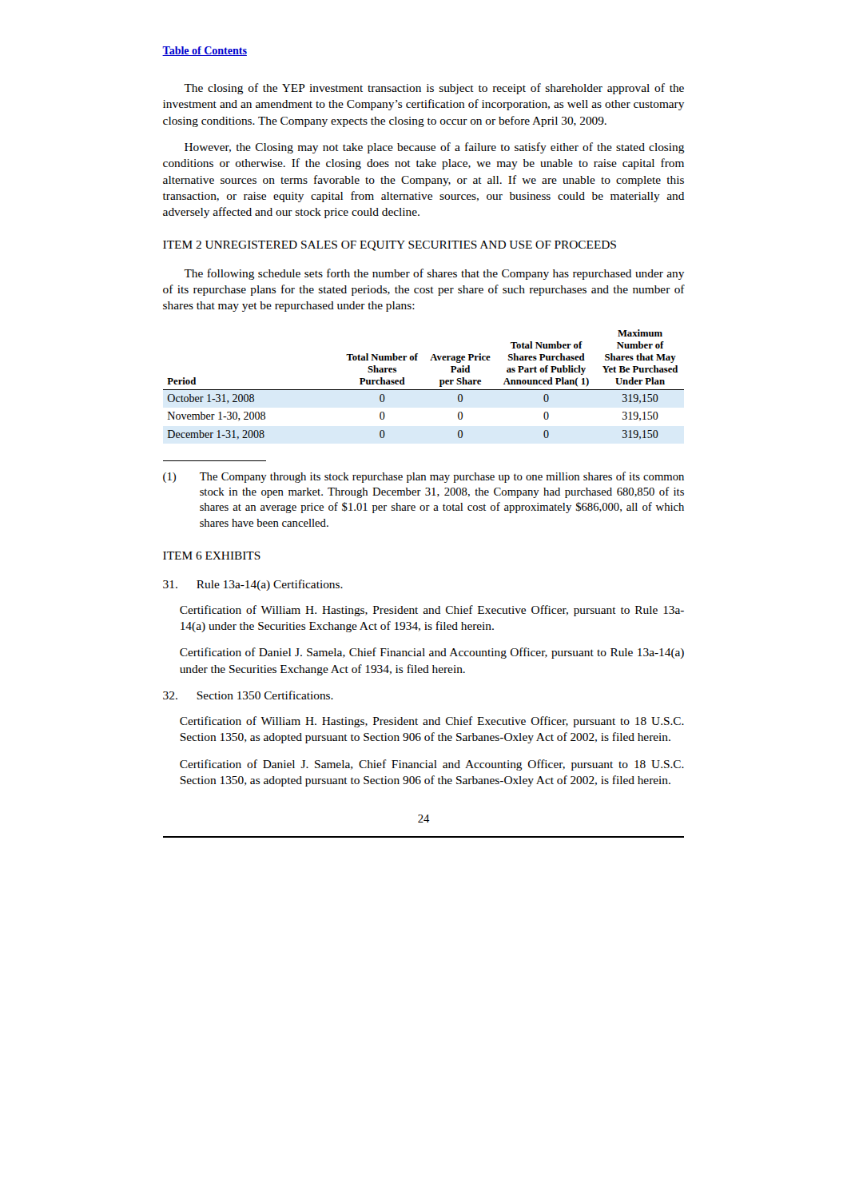Table of Contents
The closing of the YEP investment transaction is subject to receipt of shareholder approval of the investment and an amendment to the Company’s certification of incorporation, as well as other customary closing conditions. The Company expects the closing to occur on or before April 30, 2009.
However, the Closing may not take place because of a failure to satisfy either of the stated closing conditions or otherwise. If the closing does not take place, we may be unable to raise capital from alternative sources on terms favorable to the Company, or at all. If we are unable to complete this transaction, or raise equity capital from alternative sources, our business could be materially and adversely affected and our stock price could decline.
ITEM 2 UNREGISTERED SALES OF EQUITY SECURITIES AND USE OF PROCEEDS
The following schedule sets forth the number of shares that the Company has repurchased under any of its repurchase plans for the stated periods, the cost per share of such repurchases and the number of shares that may yet be repurchased under the plans:
| Period | Total Number of Shares Purchased | Average Price Paid per Share | Total Number of Shares Purchased as Part of Publicly Announced Plan( 1) | Maximum Number of Shares that May Yet Be Purchased Under Plan |
| --- | --- | --- | --- | --- |
| October 1-31, 2008 | 0 | 0 | 0 | 319,150 |
| November 1-30, 2008 | 0 | 0 | 0 | 319,150 |
| December 1-31, 2008 | 0 | 0 | 0 | 319,150 |
(1)
The Company through its stock repurchase plan may purchase up to one million shares of its common stock in the open market. Through December 31, 2008, the Company had purchased 680,850 of its shares at an average price of $1.01 per share or a total cost of approximately $686,000, all of which shares have been cancelled.
ITEM 6 EXHIBITS
31.
Rule 13a-14(a) Certifications.
Certification of William H. Hastings, President and Chief Executive Officer, pursuant to Rule 13a-14(a) under the Securities Exchange Act of 1934, is filed herein.
Certification of Daniel J. Samela, Chief Financial and Accounting Officer, pursuant to Rule 13a-14(a) under the Securities Exchange Act of 1934, is filed herein.
32.
Section 1350 Certifications.
Certification of William H. Hastings, President and Chief Executive Officer, pursuant to 18 U.S.C. Section 1350, as adopted pursuant to Section 906 of the Sarbanes-Oxley Act of 2002, is filed herein.
Certification of Daniel J. Samela, Chief Financial and Accounting Officer, pursuant to 18 U.S.C. Section 1350, as adopted pursuant to Section 906 of the Sarbanes-Oxley Act of 2002, is filed herein.
24